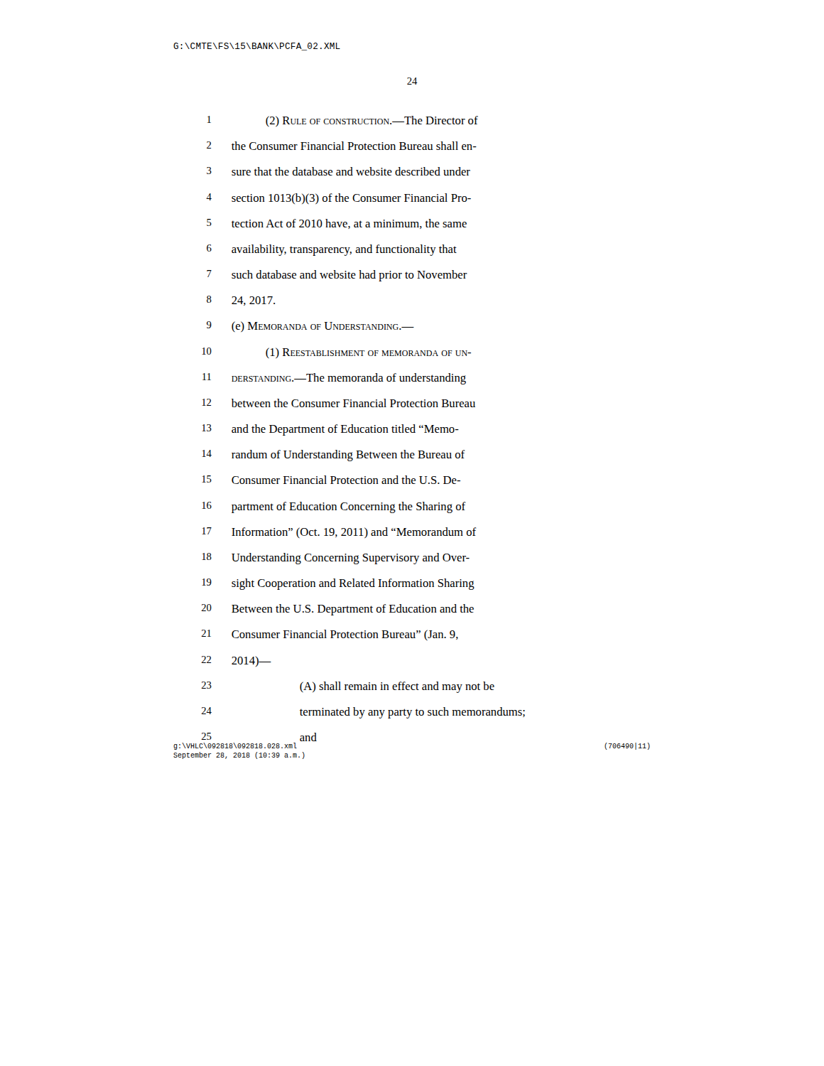G:\CMTE\FS\15\BANK\PCFA_02.XML
24
| 1 | (2) Rule of construction. —The Director of |
| 2 | the Consumer Financial Protection Bureau shall en- |
| 3 | sure that the database and website described under |
| 4 | section 1013(b)(3) of the Consumer Financial Pro- |
| 5 | tection Act of 2010 have, at a minimum, the same |
| 6 | availability, transparency, and functionality that |
| 7 | such database and website had prior to November |
| 8 | 24, 2017. |
| 9 | (e) Memoranda of Understanding. — |
| 10 | (1) Reestablishment of memoranda of un- |
| 11 | derstanding. —The memoranda of understanding |
| 12 | between the Consumer Financial Protection Bureau |
| 13 | and the Department of Education titled “Memo- |
| 14 | randum of Understanding Between the Bureau of |
| 15 | Consumer Financial Protection and the U.S. De- |
| 16 | partment of Education Concerning the Sharing of |
| 17 | Information” (Oct. 19, 2011) and “Memorandum of |
| 18 | Understanding Concerning Supervisory and Over- |
| 19 | sight Cooperation and Related Information Sharing |
| 20 | Between the U.S. Department of Education and the |
| 21 | Consumer Financial Protection Bureau” (Jan. 9, |
| 22 | 2014)— |
| 23 | (A) shall remain in effect and may not be |
| 24 | terminated by any party to such memorandums; |
| 25 | and |
(706490|11) g:\VHLC\092818\092818.028.xml
September 28, 2018 (10:39 a.m.)